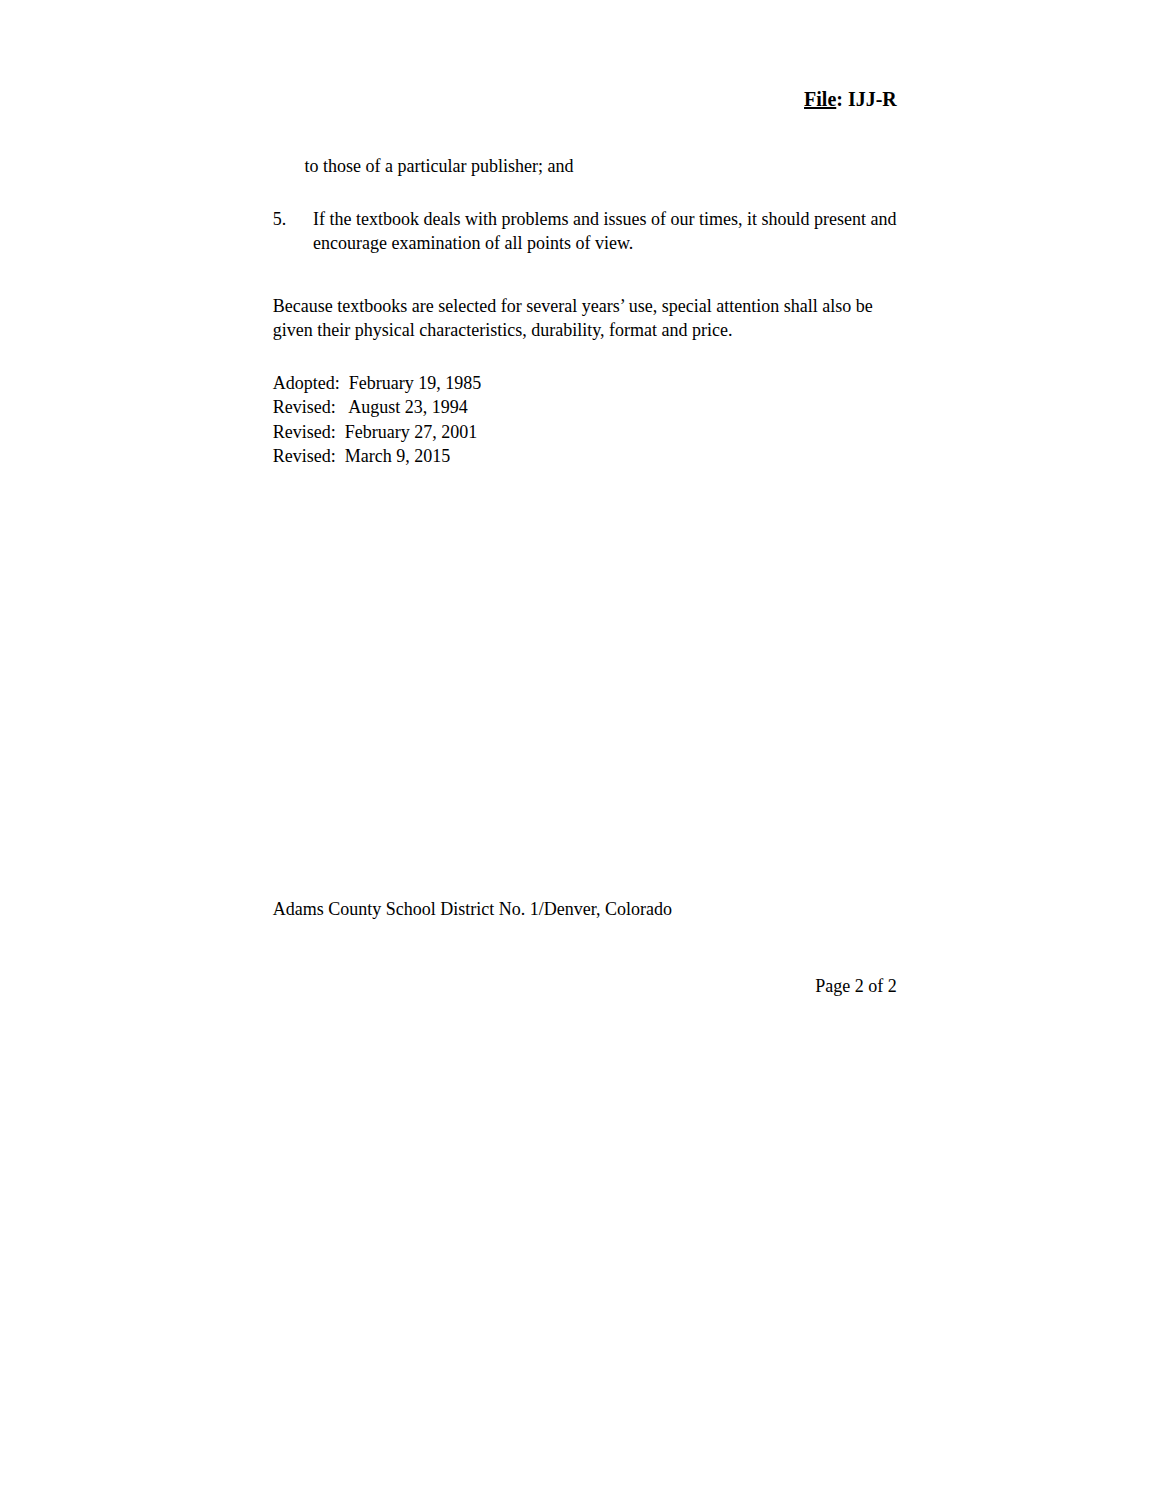File: IJJ-R
to those of a particular publisher; and
5. If the textbook deals with problems and issues of our times, it should present and encourage examination of all points of view.
Because textbooks are selected for several years’ use, special attention shall also be given their physical characteristics, durability, format and price.
Adopted: February 19, 1985
Revised: August 23, 1994
Revised: February 27, 2001
Revised: March 9, 2015
Adams County School District No. 1/Denver, Colorado
Page 2 of 2